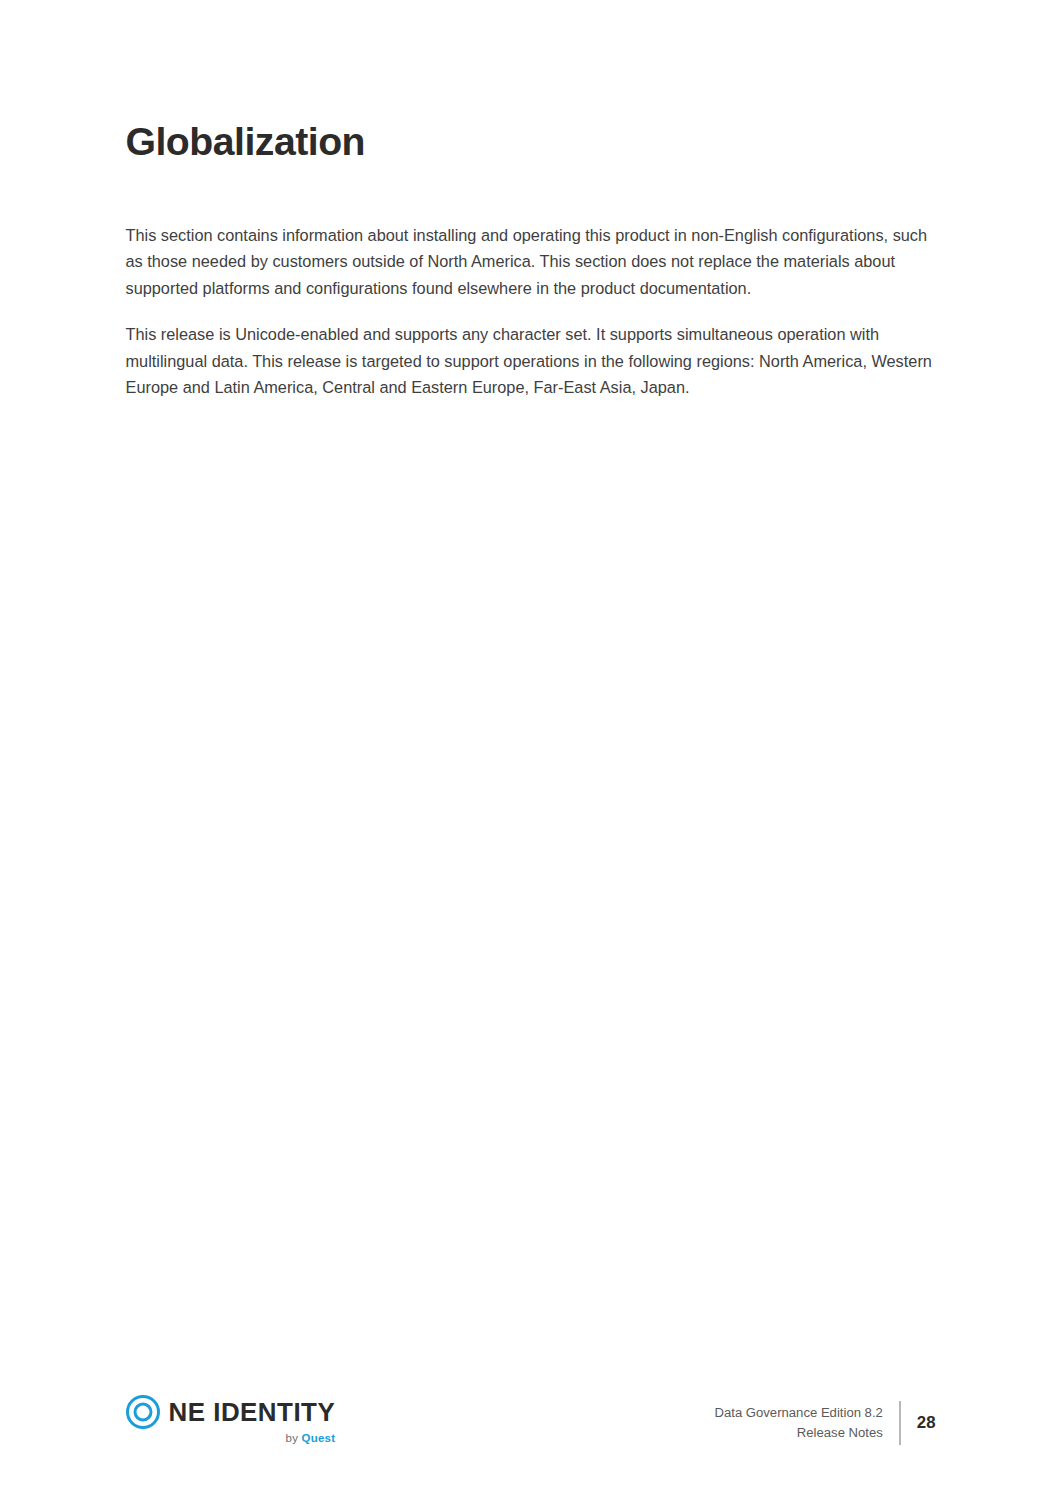Globalization
This section contains information about installing and operating this product in non-English configurations, such as those needed by customers outside of North America. This section does not replace the materials about supported platforms and configurations found elsewhere in the product documentation.
This release is Unicode-enabled and supports any character set. It supports simultaneous operation with multilingual data. This release is targeted to support operations in the following regions: North America, Western Europe and Latin America, Central and Eastern Europe, Far-East Asia, Japan.
NE IDENTITY
by Quest
Data Governance Edition 8.2
Release Notes
28